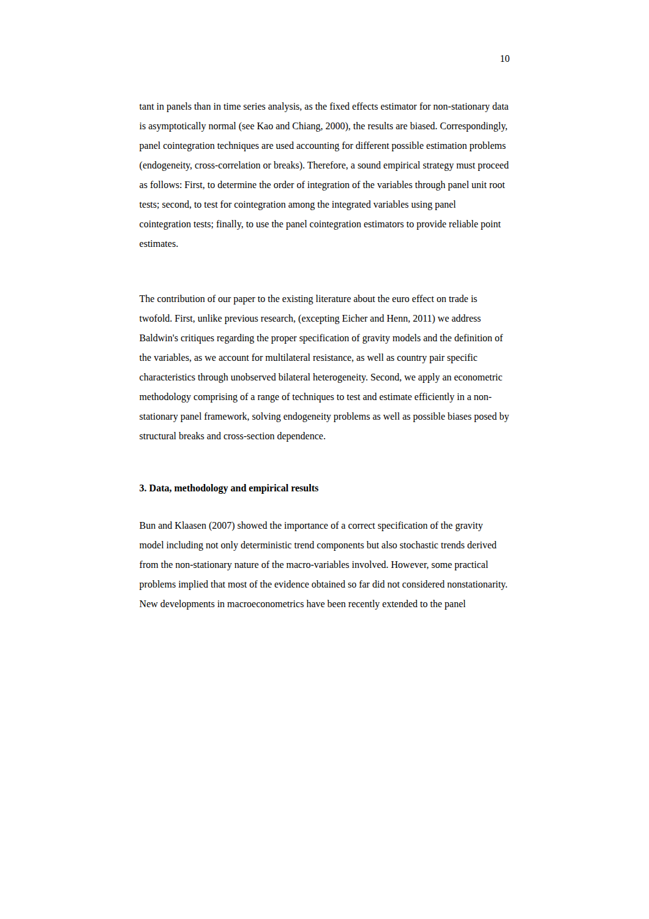10
tant in panels than in time series analysis, as the fixed effects estimator for non-stationary data is asymptotically normal (see Kao and Chiang, 2000), the results are biased. Correspondingly, panel cointegration techniques are used accounting for different possible estimation problems (endogeneity, cross-correlation or breaks). Therefore, a sound empirical strategy must proceed as follows: First, to determine the order of integration of the variables through panel unit root tests; second, to test for cointegration among the integrated variables using panel cointegration tests; finally, to use the panel cointegration estimators to provide reliable point estimates.
The contribution of our paper to the existing literature about the euro effect on trade is twofold. First, unlike previous research, (excepting Eicher and Henn, 2011) we address Baldwin's critiques regarding the proper specification of gravity models and the definition of the variables, as we account for multilateral resistance, as well as country pair specific characteristics through unobserved bilateral heterogeneity. Second, we apply an econometric methodology comprising of a range of techniques to test and estimate efficiently in a non-stationary panel framework, solving endogeneity problems as well as possible biases posed by structural breaks and cross-section dependence.
3. Data, methodology and empirical results
Bun and Klaasen (2007) showed the importance of a correct specification of the gravity model including not only deterministic trend components but also stochastic trends derived from the non-stationary nature of the macro-variables involved. However, some practical problems implied that most of the evidence obtained so far did not considered nonstationarity. New developments in macroeconometrics have been recently extended to the panel